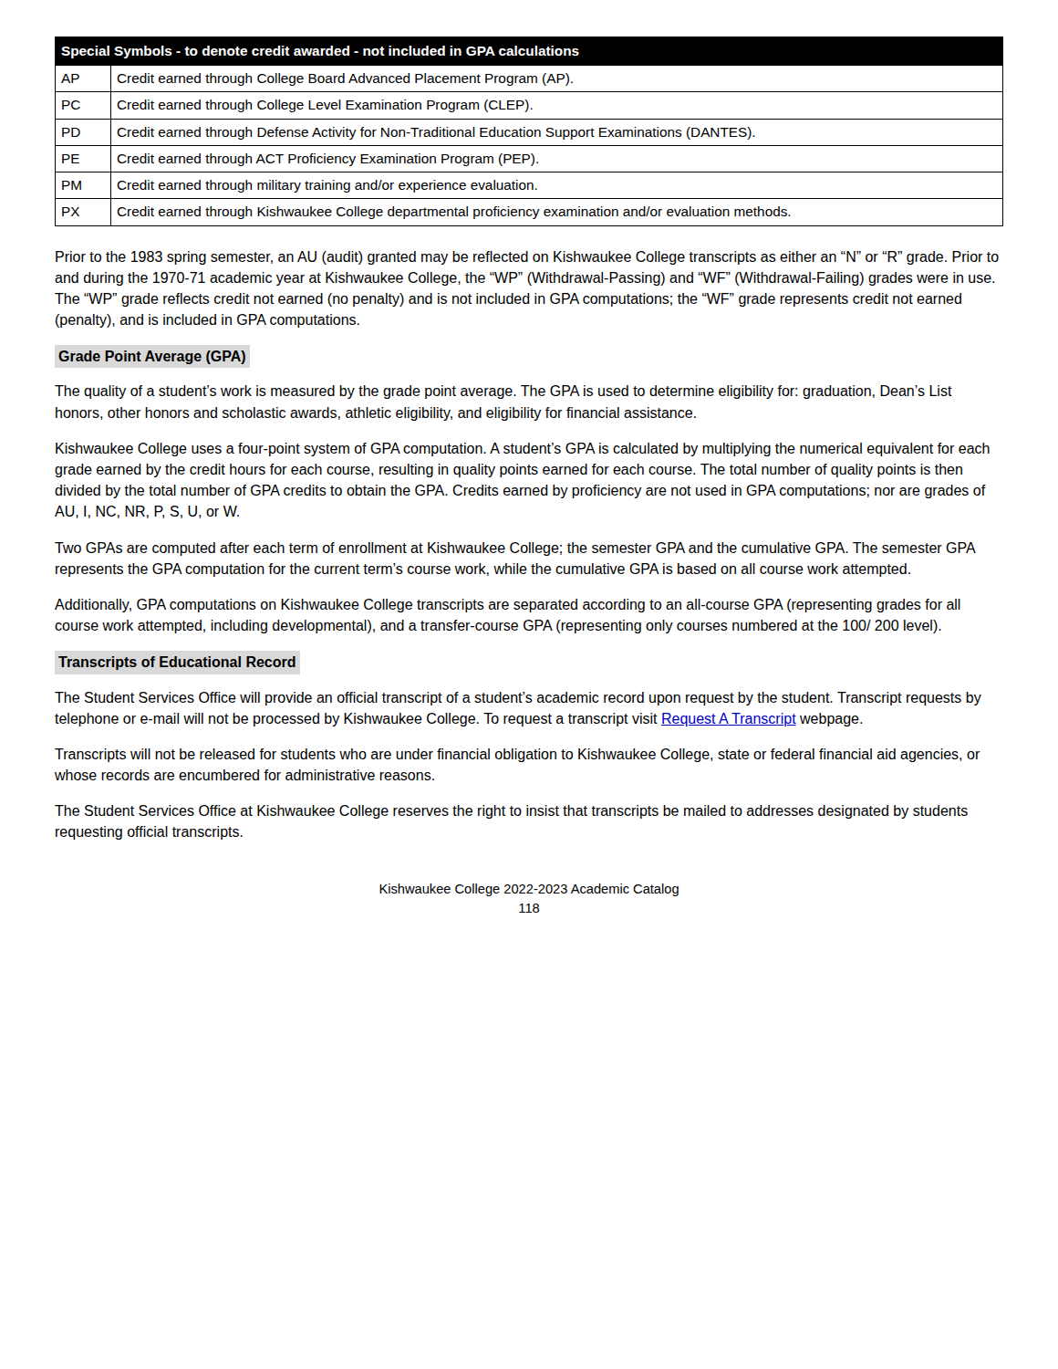| Special Symbols - to denote credit awarded - not included in GPA calculations |
| --- |
| AP | Credit earned through College Board Advanced Placement Program (AP). |
| PC | Credit earned through College Level Examination Program (CLEP). |
| PD | Credit earned through Defense Activity for Non-Traditional Education Support Examinations (DANTES). |
| PE | Credit earned through ACT Proficiency Examination Program (PEP). |
| PM | Credit earned through military training and/or experience evaluation. |
| PX | Credit earned through Kishwaukee College departmental proficiency examination and/or evaluation methods. |
Prior to the 1983 spring semester, an AU (audit) granted may be reflected on Kishwaukee College transcripts as either an “N” or “R” grade. Prior to and during the 1970-71 academic year at Kishwaukee College, the “WP” (Withdrawal-Passing) and “WF” (Withdrawal-Failing) grades were in use. The “WP” grade reflects credit not earned (no penalty) and is not included in GPA computations; the “WF” grade represents credit not earned (penalty), and is included in GPA computations.
Grade Point Average (GPA)
The quality of a student’s work is measured by the grade point average. The GPA is used to determine eligibility for: graduation, Dean’s List honors, other honors and scholastic awards, athletic eligibility, and eligibility for financial assistance.
Kishwaukee College uses a four-point system of GPA computation. A student’s GPA is calculated by multiplying the numerical equivalent for each grade earned by the credit hours for each course, resulting in quality points earned for each course. The total number of quality points is then divided by the total number of GPA credits to obtain the GPA. Credits earned by proficiency are not used in GPA computations; nor are grades of AU, I, NC, NR, P, S, U, or W.
Two GPAs are computed after each term of enrollment at Kishwaukee College; the semester GPA and the cumulative GPA. The semester GPA represents the GPA computation for the current term’s course work, while the cumulative GPA is based on all course work attempted.
Additionally, GPA computations on Kishwaukee College transcripts are separated according to an all-course GPA (representing grades for all course work attempted, including developmental), and a transfer-course GPA (representing only courses numbered at the 100/ 200 level).
Transcripts of Educational Record
The Student Services Office will provide an official transcript of a student’s academic record upon request by the student. Transcript requests by telephone or e-mail will not be processed by Kishwaukee College. To request a transcript visit Request A Transcript webpage.
Transcripts will not be released for students who are under financial obligation to Kishwaukee College, state or federal financial aid agencies, or whose records are encumbered for administrative reasons.
The Student Services Office at Kishwaukee College reserves the right to insist that transcripts be mailed to addresses designated by students requesting official transcripts.
Kishwaukee College 2022-2023 Academic Catalog
118